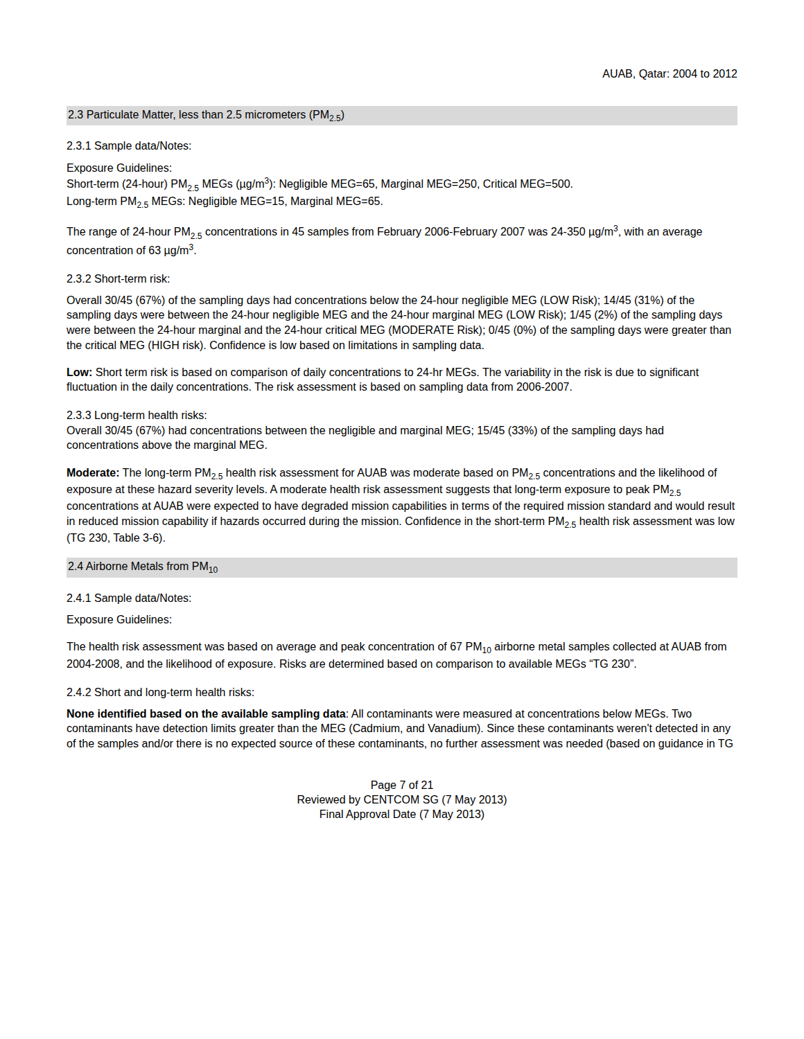AUAB, Qatar: 2004 to 2012
2.3 Particulate Matter, less than 2.5 micrometers (PM2.5)
2.3.1 Sample data/Notes:
Exposure Guidelines:
Short-term (24-hour) PM2.5 MEGs (µg/m3): Negligible MEG=65, Marginal MEG=250, Critical MEG=500.
Long-term PM2.5 MEGs: Negligible MEG=15, Marginal MEG=65.
The range of 24-hour PM2.5 concentrations in 45 samples from February 2006-February 2007 was 24-350 µg/m3, with an average concentration of 63 µg/m3.
2.3.2 Short-term risk:
Overall 30/45 (67%) of the sampling days had concentrations below the 24-hour negligible MEG (LOW Risk); 14/45 (31%) of the sampling days were between the 24-hour negligible MEG and the 24-hour marginal MEG (LOW Risk); 1/45 (2%) of the sampling days were between the 24-hour marginal and the 24-hour critical MEG (MODERATE Risk); 0/45 (0%) of the sampling days were greater than the critical MEG (HIGH risk). Confidence is low based on limitations in sampling data.
Low: Short term risk is based on comparison of daily concentrations to 24-hr MEGs. The variability in the risk is due to significant fluctuation in the daily concentrations. The risk assessment is based on sampling data from 2006-2007.
2.3.3 Long-term health risks:
Overall 30/45 (67%) had concentrations between the negligible and marginal MEG; 15/45 (33%) of the sampling days had concentrations above the marginal MEG.
Moderate: The long-term PM2.5 health risk assessment for AUAB was moderate based on PM2.5 concentrations and the likelihood of exposure at these hazard severity levels. A moderate health risk assessment suggests that long-term exposure to peak PM2.5 concentrations at AUAB were expected to have degraded mission capabilities in terms of the required mission standard and would result in reduced mission capability if hazards occurred during the mission. Confidence in the short-term PM2.5 health risk assessment was low (TG 230, Table 3-6).
2.4 Airborne Metals from PM10
2.4.1 Sample data/Notes:
Exposure Guidelines:
The health risk assessment was based on average and peak concentration of 67 PM10 airborne metal samples collected at AUAB from 2004-2008, and the likelihood of exposure. Risks are determined based on comparison to available MEGs “TG 230”.
2.4.2 Short and long-term health risks:
None identified based on the available sampling data: All contaminants were measured at concentrations below MEGs. Two contaminants have detection limits greater than the MEG (Cadmium, and Vanadium). Since these contaminants weren't detected in any of the samples and/or there is no expected source of these contaminants, no further assessment was needed (based on guidance in TG
Page 7 of 21
Reviewed by CENTCOM SG (7 May 2013)
Final Approval Date (7 May 2013)